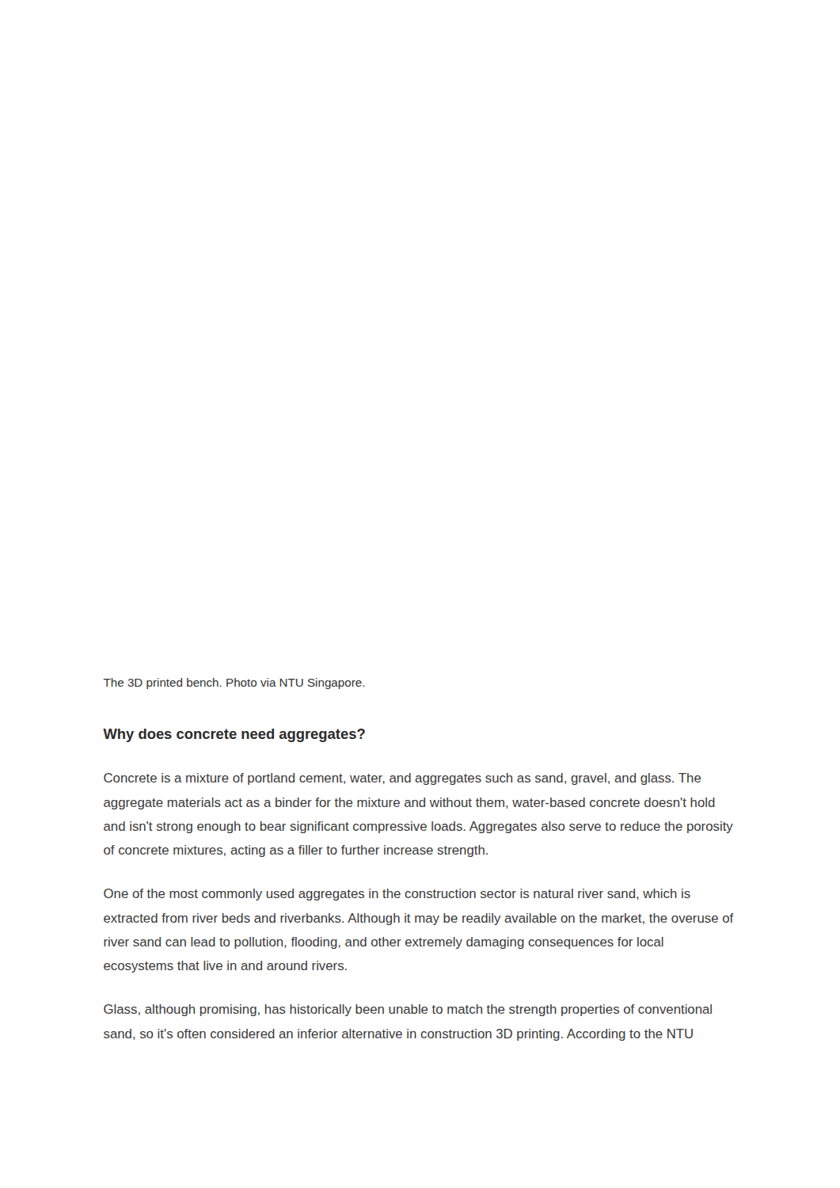The 3D printed bench. Photo via NTU Singapore.
Why does concrete need aggregates?
Concrete is a mixture of portland cement, water, and aggregates such as sand, gravel, and glass. The aggregate materials act as a binder for the mixture and without them, water-based concrete doesn't hold and isn't strong enough to bear significant compressive loads. Aggregates also serve to reduce the porosity of concrete mixtures, acting as a filler to further increase strength.
One of the most commonly used aggregates in the construction sector is natural river sand, which is extracted from river beds and riverbanks. Although it may be readily available on the market, the overuse of river sand can lead to pollution, flooding, and other extremely damaging consequences for local ecosystems that live in and around rivers.
Glass, although promising, has historically been unable to match the strength properties of conventional sand, so it's often considered an inferior alternative in construction 3D printing. According to the NTU